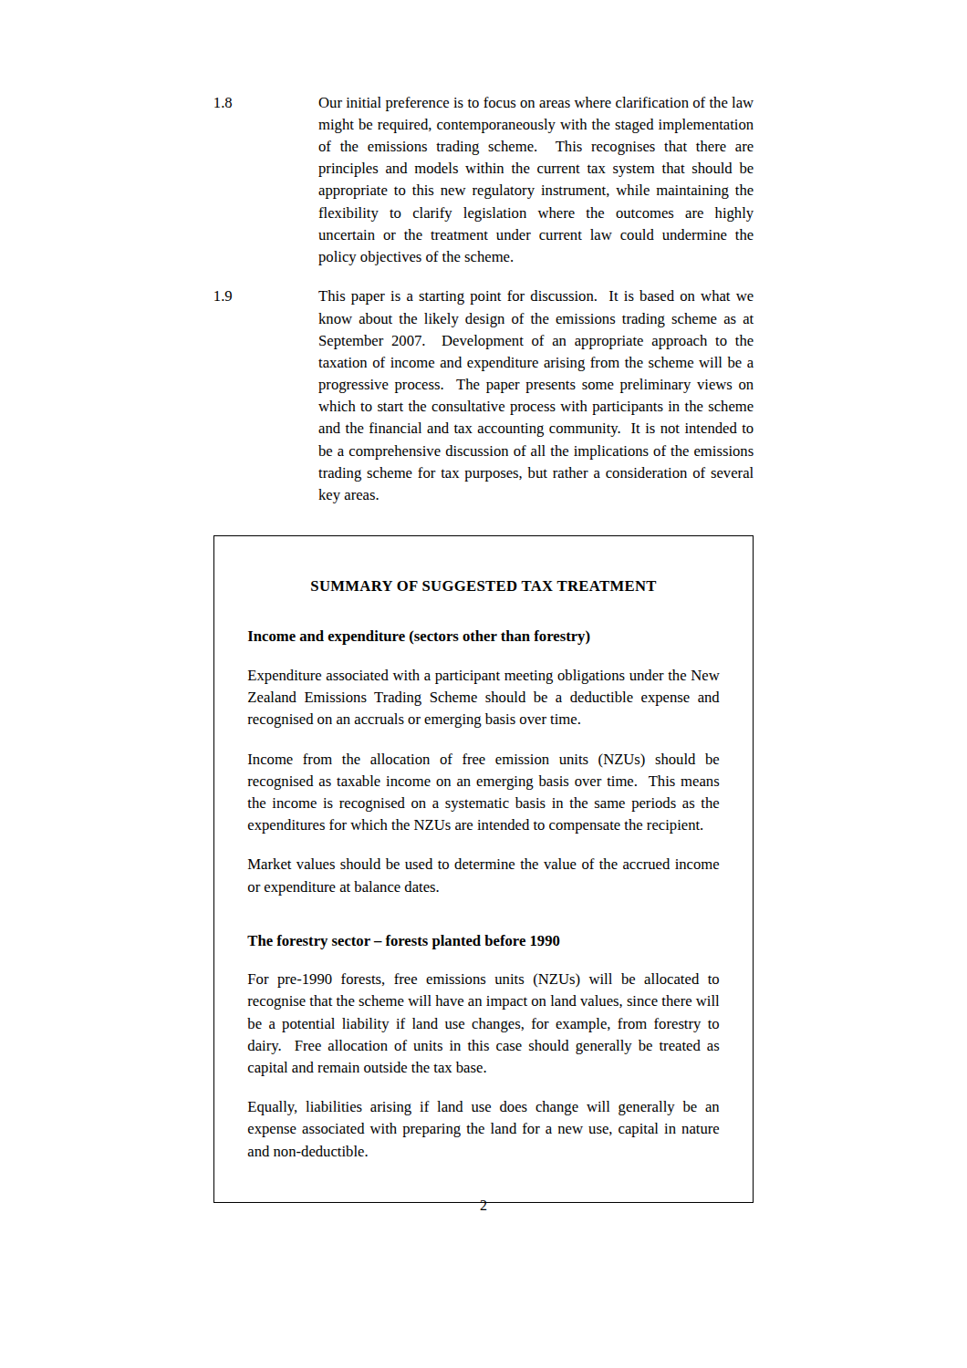1.8
Our initial preference is to focus on areas where clarification of the law might be required, contemporaneously with the staged implementation of the emissions trading scheme. This recognises that there are principles and models within the current tax system that should be appropriate to this new regulatory instrument, while maintaining the flexibility to clarify legislation where the outcomes are highly uncertain or the treatment under current law could undermine the policy objectives of the scheme.
1.9
This paper is a starting point for discussion. It is based on what we know about the likely design of the emissions trading scheme as at September 2007. Development of an appropriate approach to the taxation of income and expenditure arising from the scheme will be a progressive process. The paper presents some preliminary views on which to start the consultative process with participants in the scheme and the financial and tax accounting community. It is not intended to be a comprehensive discussion of all the implications of the emissions trading scheme for tax purposes, but rather a consideration of several key areas.
SUMMARY OF SUGGESTED TAX TREATMENT
Income and expenditure (sectors other than forestry)
Expenditure associated with a participant meeting obligations under the New Zealand Emissions Trading Scheme should be a deductible expense and recognised on an accruals or emerging basis over time.
Income from the allocation of free emission units (NZUs) should be recognised as taxable income on an emerging basis over time. This means the income is recognised on a systematic basis in the same periods as the expenditures for which the NZUs are intended to compensate the recipient.
Market values should be used to determine the value of the accrued income or expenditure at balance dates.
The forestry sector – forests planted before 1990
For pre-1990 forests, free emissions units (NZUs) will be allocated to recognise that the scheme will have an impact on land values, since there will be a potential liability if land use changes, for example, from forestry to dairy. Free allocation of units in this case should generally be treated as capital and remain outside the tax base.
Equally, liabilities arising if land use does change will generally be an expense associated with preparing the land for a new use, capital in nature and non-deductible.
2